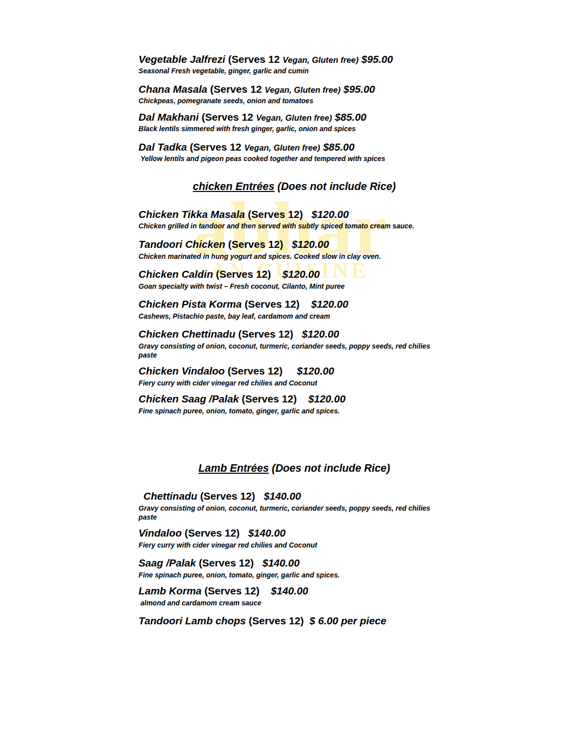abhar
AN CUISINE
Vegetable Jalfrezi (Serves 12 Vegan, Gluten free) $95.00
Seasonal Fresh vegetable, ginger, garlic and cumin
Chana Masala (Serves 12 Vegan, Gluten free) $95.00
Chickpeas, pomegranate seeds, onion and tomatoes
Dal Makhani (Serves 12 Vegan, Gluten free) $85.00
Black lentils simmered with fresh ginger, garlic, onion and spices
Dal Tadka (Serves 12 Vegan, Gluten free) $85.00
Yellow lentils and pigeon peas cooked together and tempered with spices
chicken Entrées (Does not include Rice)
Chicken Tikka Masala (Serves 12) $120.00
Chicken grilled in tandoor and then served with subtly spiced tomato cream sauce.
Tandoori Chicken (Serves 12) $120.00
Chicken marinated in hung yogurt and spices. Cooked slow in clay oven.
Chicken Caldin (Serves 12) $120.00
Goan specialty with twist – Fresh coconut, Cilanto, Mint puree
Chicken Pista Korma (Serves 12) $120.00
Cashews, Pistachio paste, bay leaf, cardamom and cream
Chicken Chettinadu (Serves 12) $120.00
Gravy consisting of onion, coconut, turmeric, coriander seeds, poppy seeds, red chilies paste
Chicken Vindaloo (Serves 12) $120.00
Fiery curry with cider vinegar red chilies and Coconut
Chicken Saag /Palak (Serves 12) $120.00
Fine spinach puree, onion, tomato, ginger, garlic and spices.
Lamb Entrées (Does not include Rice)
Chettinadu (Serves 12) $140.00
Gravy consisting of onion, coconut, turmeric, coriander seeds, poppy seeds, red chilies paste
Vindaloo (Serves 12) $140.00
Fiery curry with cider vinegar red chilies and Coconut
Saag /Palak (Serves 12) $140.00
Fine spinach puree, onion, tomato, ginger, garlic and spices.
Lamb Korma (Serves 12) $140.00
almond and cardamom cream sauce
Tandoori Lamb chops (Serves 12) $ 6.00 per piece